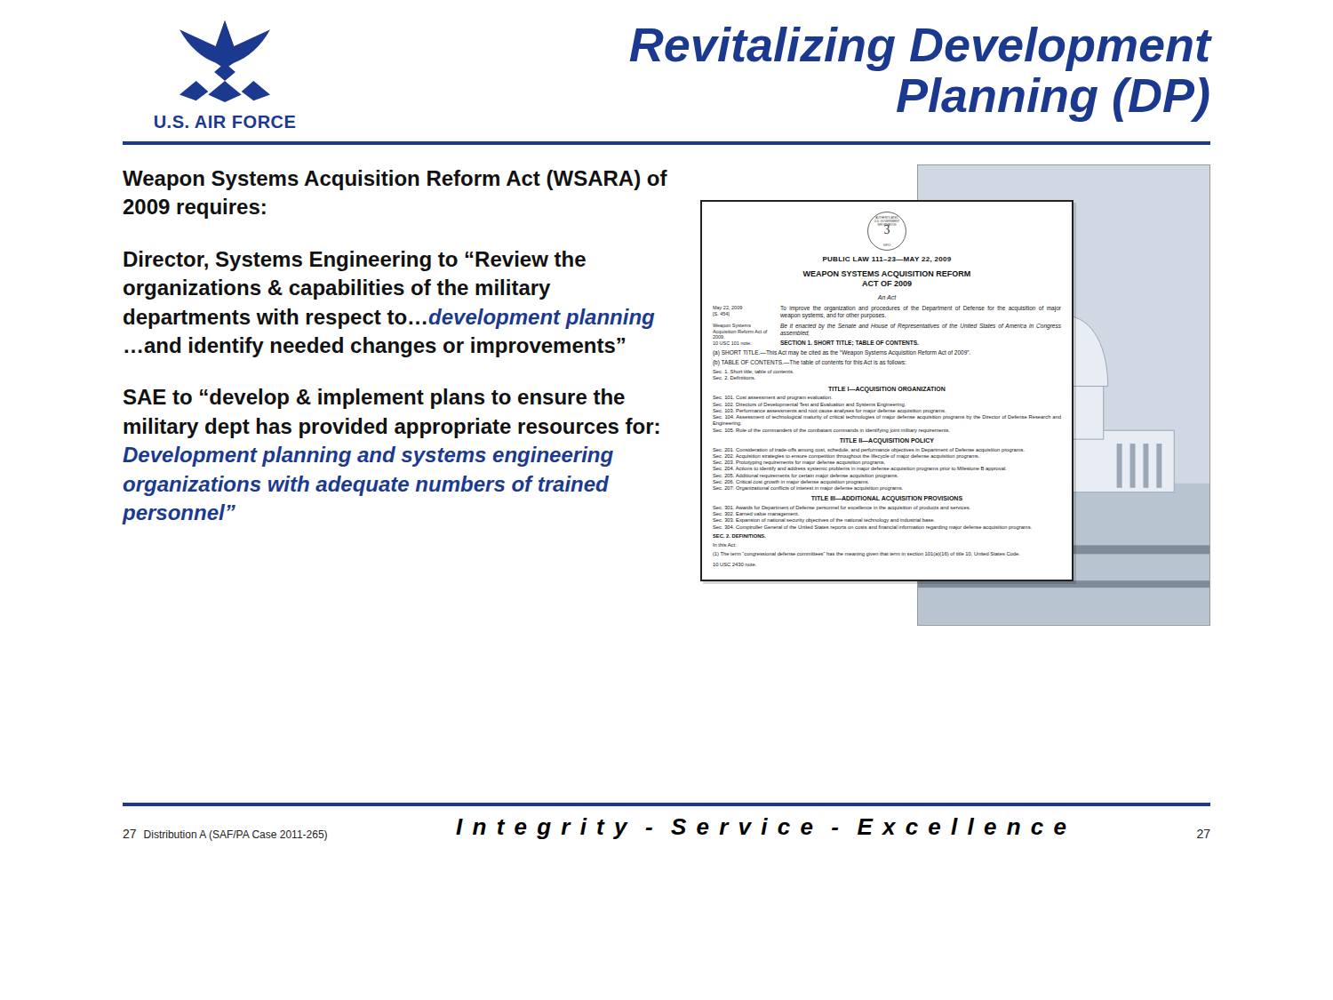U.S. AIR FORCE
Revitalizing Development
Planning (DP)
Weapon Systems Acquisition Reform Act (WSARA) of 2009 requires:
Director, Systems Engineering to “Review the organizations & capabilities of the military departments with respect to…development planning …and identify needed changes or improvements”
SAE to “develop & implement plans to ensure the military dept has provided appropriate resources for: Development planning and systems engineering organizations with adequate numbers of trained personnel”
3 AUTHENTICATED U.S. GOVERNMENT INFORMATION GPO
PUBLIC LAW 111–23—MAY 22, 2009
WEAPON SYSTEMS ACQUISITION REFORM
ACT OF 2009
An Act
May 22, 2009
[S. 454]
Weapon Systems Acquisition Reform Act of 2009.
10 USC 101 note.
To improve the organization and procedures of the Department of Defense for the acquisition of major weapon systems, and for other purposes.
Be it enacted by the Senate and House of Representatives of the United States of America in Congress assembled,
SECTION 1. SHORT TITLE; TABLE OF CONTENTS.
(a) SHORT TITLE.—This Act may be cited as the “Weapon Systems Acquisition Reform Act of 2009”.
(b) TABLE OF CONTENTS.—The table of contents for this Act is as follows:
Sec. 1. Short title; table of contents.
Sec. 2. Definitions.
TITLE I—ACQUISITION ORGANIZATION
Sec. 101. Cost assessment and program evaluation.
Sec. 102. Directors of Developmental Test and Evaluation and Systems Engineering.
Sec. 103. Performance assessments and root cause analyses for major defense acquisition programs.
Sec. 104. Assessment of technological maturity of critical technologies of major defense acquisition programs by the Director of Defense Research and Engineering.
Sec. 105. Role of the commanders of the combatant commands in identifying joint military requirements.
TITLE II—ACQUISITION POLICY
Sec. 201. Consideration of trade-offs among cost, schedule, and performance objectives in Department of Defense acquisition programs.
Sec. 202. Acquisition strategies to ensure competition throughout the lifecycle of major defense acquisition programs.
Sec. 203. Prototyping requirements for major defense acquisition programs.
Sec. 204. Actions to identify and address systemic problems in major defense acquisition programs prior to Milestone B approval.
Sec. 205. Additional requirements for certain major defense acquisition programs.
Sec. 206. Critical cost growth in major defense acquisition programs.
Sec. 207. Organizational conflicts of interest in major defense acquisition programs.
TITLE III—ADDITIONAL ACQUISITION PROVISIONS
Sec. 301. Awards for Department of Defense personnel for excellence in the acquisition of products and services.
Sec. 302. Earned value management.
Sec. 303. Expansion of national security objectives of the national technology and industrial base.
Sec. 304. Comptroller General of the United States reports on costs and financial information regarding major defense acquisition programs.
SEC. 2. DEFINITIONS.
In this Act:
(1) The term “congressional defense committees” has the meaning given that term in section 101(a)(16) of title 10, United States Code.
10 USC 2430 note.
27 Distribution A (SAF/PA Case 2011-265)
I n t e g r i t y - S e r v i c e - E x c e l l e n c e
27